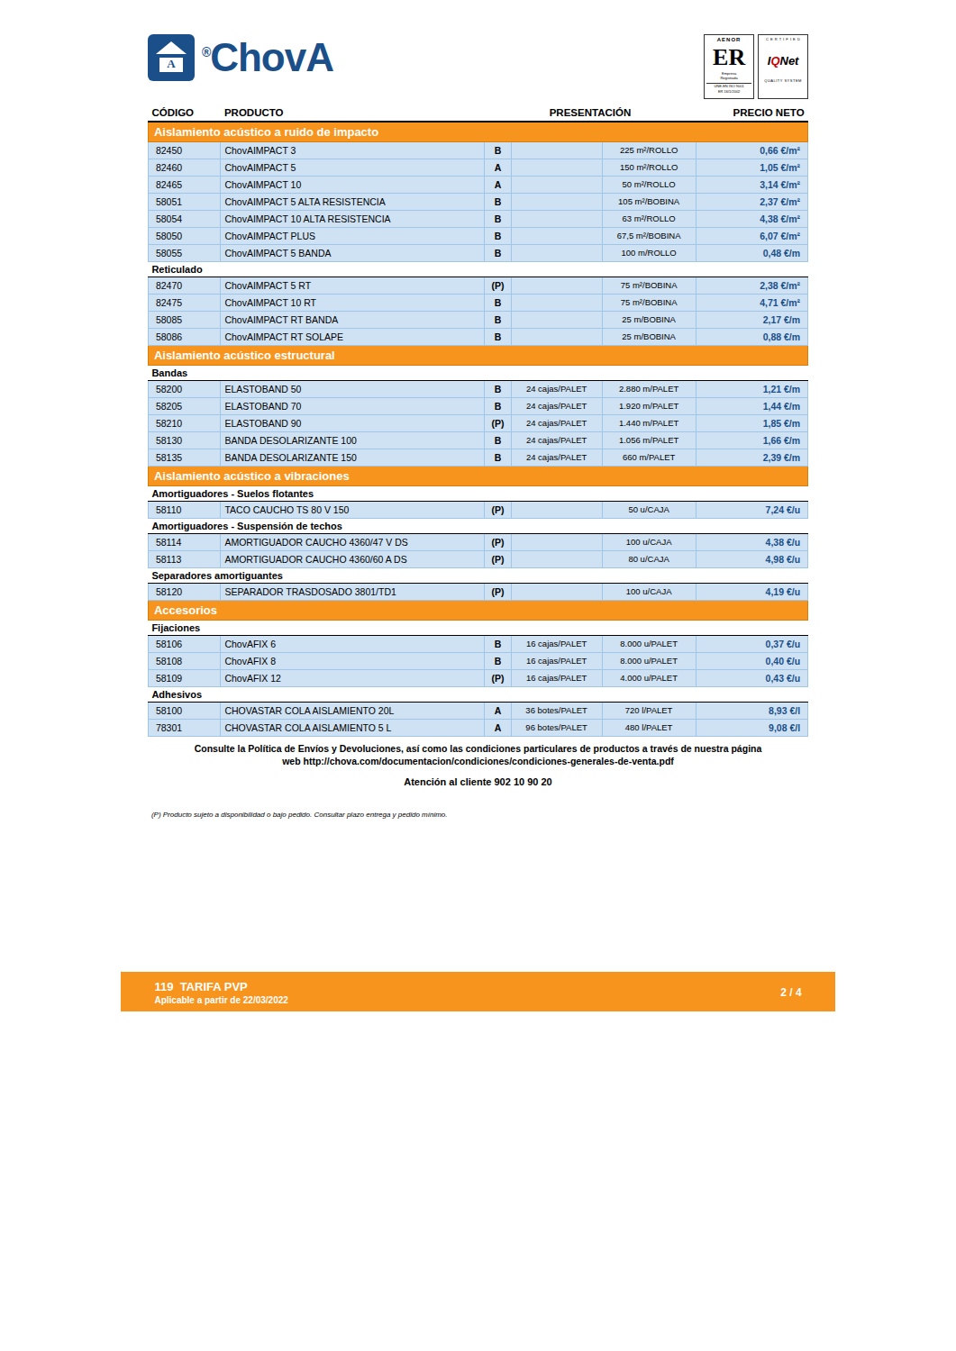A
®ChovA
AENOR
ER
Empresa
Registrada
UNE-EN ISO 9001
ER 16/1/2002
C E R T I F I E D
IQNet
QUALITY SYSTEM
| CÓDIGO | PRODUCTO | PRESENTACIÓN | PRECIO NETO |
| --- | --- | --- | --- |
| Aislamiento acústico a ruido de impacto |
| 82450 | ChovAIMPACT 3 | B | | 225 m²/ROLLO | 0,66 €/m² |
| 82460 | ChovAIMPACT 5 | A | | 150 m²/ROLLO | 1,05 €/m² |
| 82465 | ChovAIMPACT 10 | A | | 50 m²/ROLLO | 3,14 €/m² |
| 58051 | ChovAIMPACT 5 ALTA RESISTENCIA | B | | 105 m²/BOBINA | 2,37 €/m² |
| 58054 | ChovAIMPACT 10 ALTA RESISTENCIA | B | | 63 m²/ROLLO | 4,38 €/m² |
| 58050 | ChovAIMPACT PLUS | B | | 67,5 m²/BOBINA | 6,07 €/m² |
| 58055 | ChovAIMPACT 5 BANDA | B | | 100 m/ROLLO | 0,48 €/m |
| Reticulado |
| 82470 | ChovAIMPACT 5 RT | (P) | | 75 m²/BOBINA | 2,38 €/m² |
| 82475 | ChovAIMPACT 10 RT | B | | 75 m²/BOBINA | 4,71 €/m² |
| 58085 | ChovAIMPACT RT BANDA | B | | 25 m/BOBINA | 2,17 €/m |
| 58086 | ChovAIMPACT RT SOLAPE | B | | 25 m/BOBINA | 0,88 €/m |
| Aislamiento acústico estructural |
| Bandas |
| 58200 | ELASTOBAND 50 | B | 24 cajas/PALET | 2.880 m/PALET | 1,21 €/m |
| 58205 | ELASTOBAND 70 | B | 24 cajas/PALET | 1.920 m/PALET | 1,44 €/m |
| 58210 | ELASTOBAND 90 | (P) | 24 cajas/PALET | 1.440 m/PALET | 1,85 €/m |
| 58130 | BANDA DESOLARIZANTE 100 | B | 24 cajas/PALET | 1.056 m/PALET | 1,66 €/m |
| 58135 | BANDA DESOLARIZANTE 150 | B | 24 cajas/PALET | 660 m/PALET | 2,39 €/m |
| Aislamiento acústico a vibraciones |
| Amortiguadores - Suelos flotantes |
| 58110 | TACO CAUCHO TS 80 V 150 | (P) | | 50 u/CAJA | 7,24 €/u |
| Amortiguadores - Suspensión de techos |
| 58114 | AMORTIGUADOR CAUCHO 4360/47 V DS | (P) | | 100 u/CAJA | 4,38 €/u |
| 58113 | AMORTIGUADOR CAUCHO 4360/60 A DS | (P) | | 80 u/CAJA | 4,98 €/u |
| Separadores amortiguantes |
| 58120 | SEPARADOR TRASDOSADO 3801/TD1 | (P) | | 100 u/CAJA | 4,19 €/u |
| Accesorios |
| Fijaciones |
| 58106 | ChovAFIX 6 | B | 16 cajas/PALET | 8.000 u/PALET | 0,37 €/u |
| 58108 | ChovAFIX 8 | B | 16 cajas/PALET | 8.000 u/PALET | 0,40 €/u |
| 58109 | ChovAFIX 12 | (P) | 16 cajas/PALET | 4.000 u/PALET | 0,43 €/u |
| Adhesivos |
| 58100 | CHOVASTAR COLA AISLAMIENTO 20L | A | 36 botes/PALET | 720 l/PALET | 8,93 €/l |
| 78301 | CHOVASTAR COLA AISLAMIENTO 5 L | A | 96 botes/PALET | 480 l/PALET | 9,08 €/l |
Consulte la Política de Envíos y Devoluciones, así como las condiciones particulares de productos a través de nuestra página
web http://chova.com/documentacion/condiciones/condiciones-generales-de-venta.pdf
Atención al cliente 902 10 90 20
(P) Producto sujeto a disponibilidad o bajo pedido. Consultar plazo entrega y pedido mínimo.
119 TARIFA PVP Aplicable a partir de 22/03/2022
2 / 4